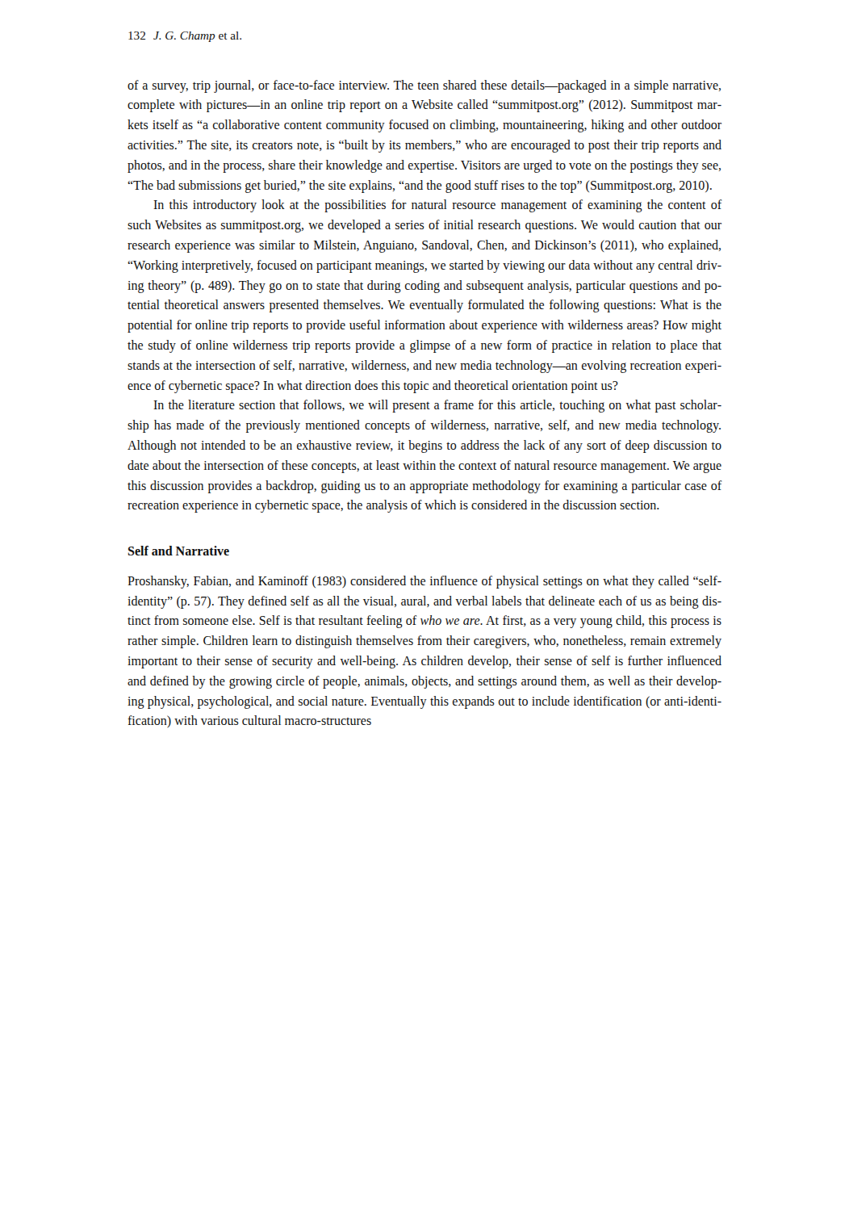132 J. G. Champ et al.
of a survey, trip journal, or face-to-face interview. The teen shared these details—packaged in a simple narrative, complete with pictures—in an online trip report on a Website called “summitpost.org” (2012). Summitpost markets itself as “a collaborative content community focused on climbing, mountaineering, hiking and other outdoor activities.” The site, its creators note, is “built by its members,” who are encouraged to post their trip reports and photos, and in the process, share their knowledge and expertise. Visitors are urged to vote on the postings they see, “The bad submissions get buried,” the site explains, “and the good stuff rises to the top” (Summitpost.org, 2010).
In this introductory look at the possibilities for natural resource management of examining the content of such Websites as summitpost.org, we developed a series of initial research questions. We would caution that our research experience was similar to Milstein, Anguiano, Sandoval, Chen, and Dickinson’s (2011), who explained, “Working interpretively, focused on participant meanings, we started by viewing our data without any central driving theory” (p. 489). They go on to state that during coding and subsequent analysis, particular questions and potential theoretical answers presented themselves. We eventually formulated the following questions: What is the potential for online trip reports to provide useful information about experience with wilderness areas? How might the study of online wilderness trip reports provide a glimpse of a new form of practice in relation to place that stands at the intersection of self, narrative, wilderness, and new media technology—an evolving recreation experience of cybernetic space? In what direction does this topic and theoretical orientation point us?
In the literature section that follows, we will present a frame for this article, touching on what past scholarship has made of the previously mentioned concepts of wilderness, narrative, self, and new media technology. Although not intended to be an exhaustive review, it begins to address the lack of any sort of deep discussion to date about the intersection of these concepts, at least within the context of natural resource management. We argue this discussion provides a backdrop, guiding us to an appropriate methodology for examining a particular case of recreation experience in cybernetic space, the analysis of which is considered in the discussion section.
Self and Narrative
Proshansky, Fabian, and Kaminoff (1983) considered the influence of physical settings on what they called “self-identity” (p. 57). They defined self as all the visual, aural, and verbal labels that delineate each of us as being distinct from someone else. Self is that resultant feeling of who we are. At first, as a very young child, this process is rather simple. Children learn to distinguish themselves from their caregivers, who, nonetheless, remain extremely important to their sense of security and well-being. As children develop, their sense of self is further influenced and defined by the growing circle of people, animals, objects, and settings around them, as well as their developing physical, psychological, and social nature. Eventually this expands out to include identification (or anti-identification) with various cultural macro-structures